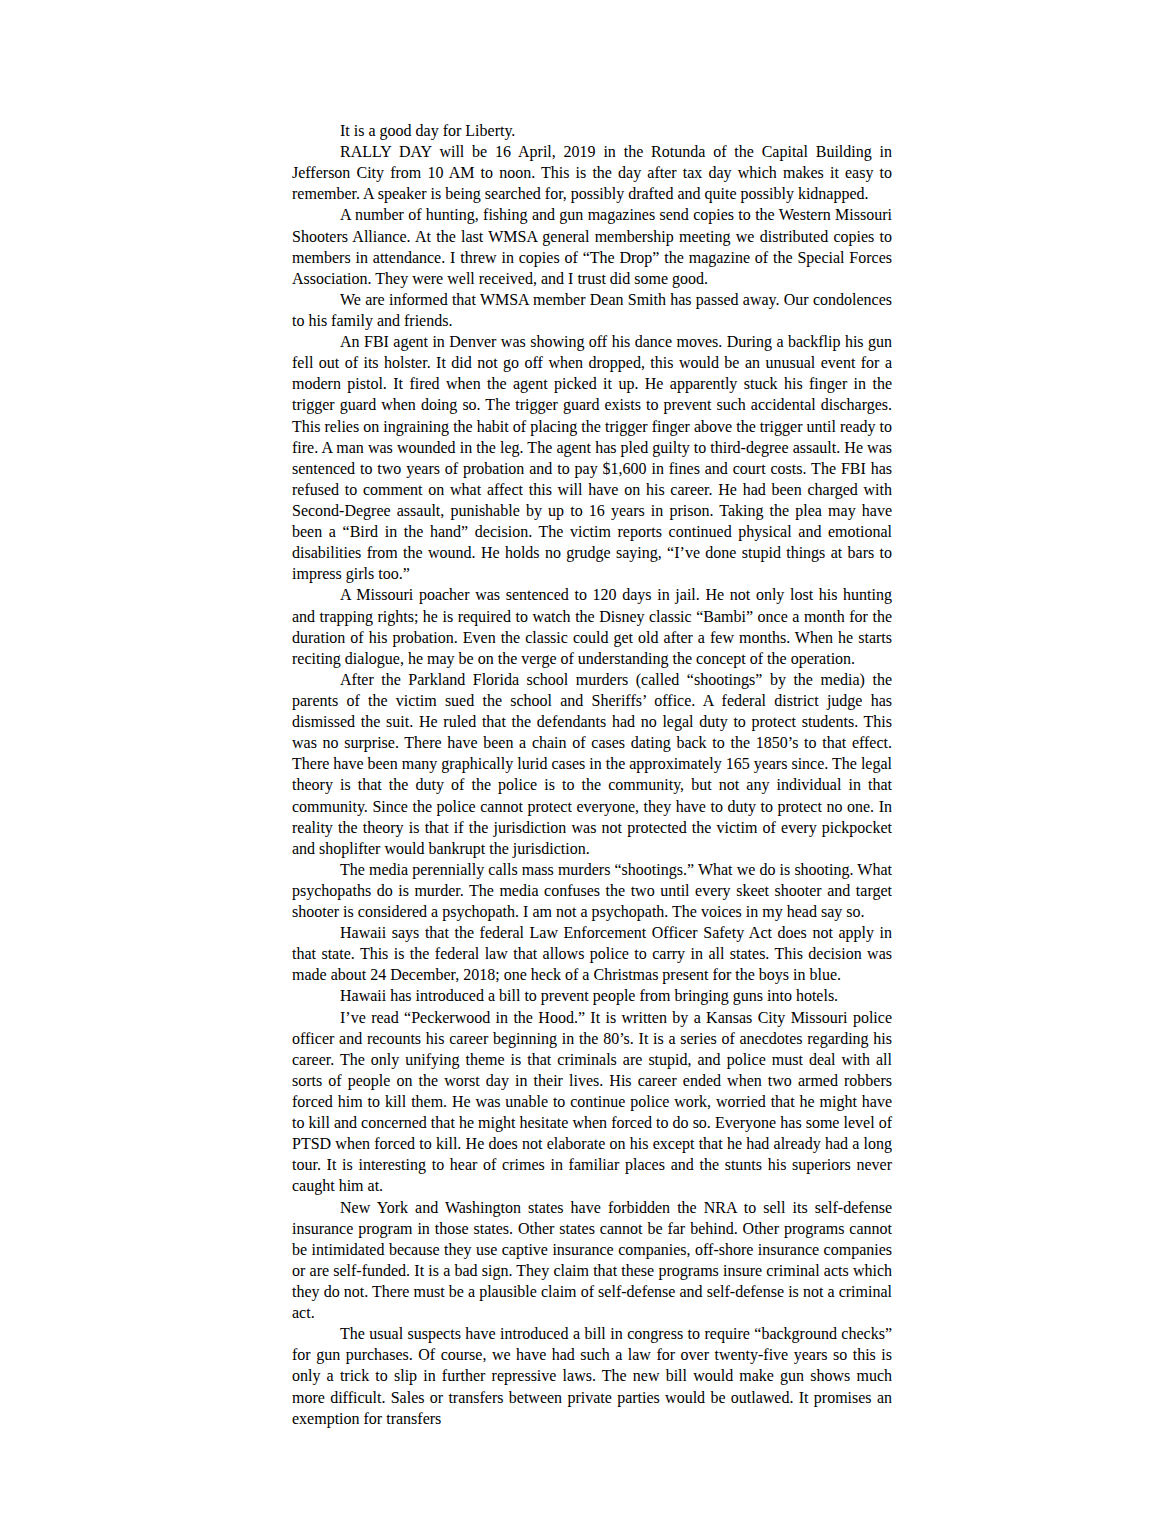It is a good day for Liberty.
RALLY DAY will be 16 April, 2019 in the Rotunda of the Capital Building in Jefferson City from 10 AM to noon. This is the day after tax day which makes it easy to remember. A speaker is being searched for, possibly drafted and quite possibly kidnapped.
A number of hunting, fishing and gun magazines send copies to the Western Missouri Shooters Alliance. At the last WMSA general membership meeting we distributed copies to members in attendance. I threw in copies of “The Drop” the magazine of the Special Forces Association. They were well received, and I trust did some good.
We are informed that WMSA member Dean Smith has passed away. Our condolences to his family and friends.
An FBI agent in Denver was showing off his dance moves. During a backflip his gun fell out of its holster. It did not go off when dropped, this would be an unusual event for a modern pistol. It fired when the agent picked it up. He apparently stuck his finger in the trigger guard when doing so. The trigger guard exists to prevent such accidental discharges. This relies on ingraining the habit of placing the trigger finger above the trigger until ready to fire. A man was wounded in the leg. The agent has pled guilty to third-degree assault. He was sentenced to two years of probation and to pay $1,600 in fines and court costs. The FBI has refused to comment on what affect this will have on his career. He had been charged with Second-Degree assault, punishable by up to 16 years in prison. Taking the plea may have been a “Bird in the hand” decision. The victim reports continued physical and emotional disabilities from the wound. He holds no grudge saying, “I’ve done stupid things at bars to impress girls too.”
A Missouri poacher was sentenced to 120 days in jail. He not only lost his hunting and trapping rights; he is required to watch the Disney classic “Bambi” once a month for the duration of his probation. Even the classic could get old after a few months. When he starts reciting dialogue, he may be on the verge of understanding the concept of the operation.
After the Parkland Florida school murders (called “shootings” by the media) the parents of the victim sued the school and Sheriffs’ office. A federal district judge has dismissed the suit. He ruled that the defendants had no legal duty to protect students. This was no surprise. There have been a chain of cases dating back to the 1850’s to that effect. There have been many graphically lurid cases in the approximately 165 years since. The legal theory is that the duty of the police is to the community, but not any individual in that community. Since the police cannot protect everyone, they have to duty to protect no one. In reality the theory is that if the jurisdiction was not protected the victim of every pickpocket and shoplifter would bankrupt the jurisdiction.
The media perennially calls mass murders “shootings.” What we do is shooting. What psychopaths do is murder. The media confuses the two until every skeet shooter and target shooter is considered a psychopath. I am not a psychopath. The voices in my head say so.
Hawaii says that the federal Law Enforcement Officer Safety Act does not apply in that state. This is the federal law that allows police to carry in all states. This decision was made about 24 December, 2018; one heck of a Christmas present for the boys in blue.
Hawaii has introduced a bill to prevent people from bringing guns into hotels.
I’ve read “Peckerwood in the Hood.” It is written by a Kansas City Missouri police officer and recounts his career beginning in the 80’s. It is a series of anecdotes regarding his career. The only unifying theme is that criminals are stupid, and police must deal with all sorts of people on the worst day in their lives. His career ended when two armed robbers forced him to kill them. He was unable to continue police work, worried that he might have to kill and concerned that he might hesitate when forced to do so. Everyone has some level of PTSD when forced to kill. He does not elaborate on his except that he had already had a long tour. It is interesting to hear of crimes in familiar places and the stunts his superiors never caught him at.
New York and Washington states have forbidden the NRA to sell its self-defense insurance program in those states. Other states cannot be far behind. Other programs cannot be intimidated because they use captive insurance companies, off-shore insurance companies or are self-funded. It is a bad sign. They claim that these programs insure criminal acts which they do not. There must be a plausible claim of self-defense and self-defense is not a criminal act.
The usual suspects have introduced a bill in congress to require “background checks” for gun purchases. Of course, we have had such a law for over twenty-five years so this is only a trick to slip in further repressive laws. The new bill would make gun shows much more difficult. Sales or transfers between private parties would be outlawed. It promises an exemption for transfers